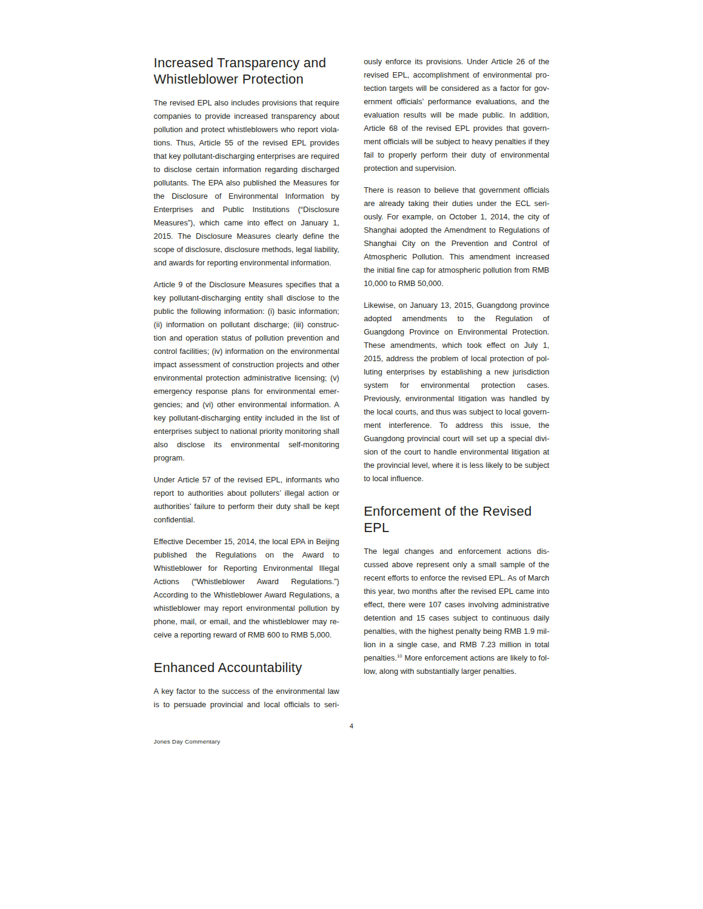Increased Transparency and
Whistleblower Protection
The revised EPL also includes provisions that require companies to provide increased transparency about pollution and protect whistleblowers who report violations. Thus, Article 55 of the revised EPL provides that key pollutant-discharging enterprises are required to disclose certain information regarding discharged pollutants. The EPA also published the Measures for the Disclosure of Environmental Information by Enterprises and Public Institutions (“Disclosure Measures”), which came into effect on January 1, 2015. The Disclosure Measures clearly define the scope of disclosure, disclosure methods, legal liability, and awards for reporting environmental information.
Article 9 of the Disclosure Measures specifies that a key pollutant-discharging entity shall disclose to the public the following information: (i) basic information; (ii) information on pollutant discharge; (iii) construction and operation status of pollution prevention and control facilities; (iv) information on the environmental impact assessment of construction projects and other environmental protection administrative licensing; (v) emergency response plans for environmental emergencies; and (vi) other environmental information. A key pollutant-discharging entity included in the list of enterprises subject to national priority monitoring shall also disclose its environmental self-monitoring program.
Under Article 57 of the revised EPL, informants who report to authorities about polluters’ illegal action or authorities’ failure to perform their duty shall be kept confidential.
Effective December 15, 2014, the local EPA in Beijing published the Regulations on the Award to Whistleblower for Reporting Environmental Illegal Actions (“Whistleblower Award Regulations.”) According to the Whistleblower Award Regulations, a whistleblower may report environmental pollution by phone, mail, or email, and the whistleblower may receive a reporting reward of RMB 600 to RMB 5,000.
Enhanced Accountability
A key factor to the success of the environmental law is to persuade provincial and local officials to seriously enforce its provisions. Under Article 26 of the revised EPL, accomplishment of environmental protection targets will be considered as a factor for government officials’ performance evaluations, and the evaluation results will be made public. In addition, Article 68 of the revised EPL provides that government officials will be subject to heavy penalties if they fail to properly perform their duty of environmental protection and supervision.
There is reason to believe that government officials are already taking their duties under the ECL seriously. For example, on October 1, 2014, the city of Shanghai adopted the Amendment to Regulations of Shanghai City on the Prevention and Control of Atmospheric Pollution. This amendment increased the initial fine cap for atmospheric pollution from RMB 10,000 to RMB 50,000.
Likewise, on January 13, 2015, Guangdong province adopted amendments to the Regulation of Guangdong Province on Environmental Protection. These amendments, which took effect on July 1, 2015, address the problem of local protection of polluting enterprises by establishing a new jurisdiction system for environmental protection cases. Previously, environmental litigation was handled by the local courts, and thus was subject to local government interference. To address this issue, the Guangdong provincial court will set up a special division of the court to handle environmental litigation at the provincial level, where it is less likely to be subject to local influence.
Enforcement of the Revised EPL
The legal changes and enforcement actions discussed above represent only a small sample of the recent efforts to enforce the revised EPL. As of March this year, two months after the revised EPL came into effect, there were 107 cases involving administrative detention and 15 cases subject to continuous daily penalties, with the highest penalty being RMB 1.9 million in a single case, and RMB 7.23 million in total penalties.10 More enforcement actions are likely to follow, along with substantially larger penalties.
4
Jones Day Commentary